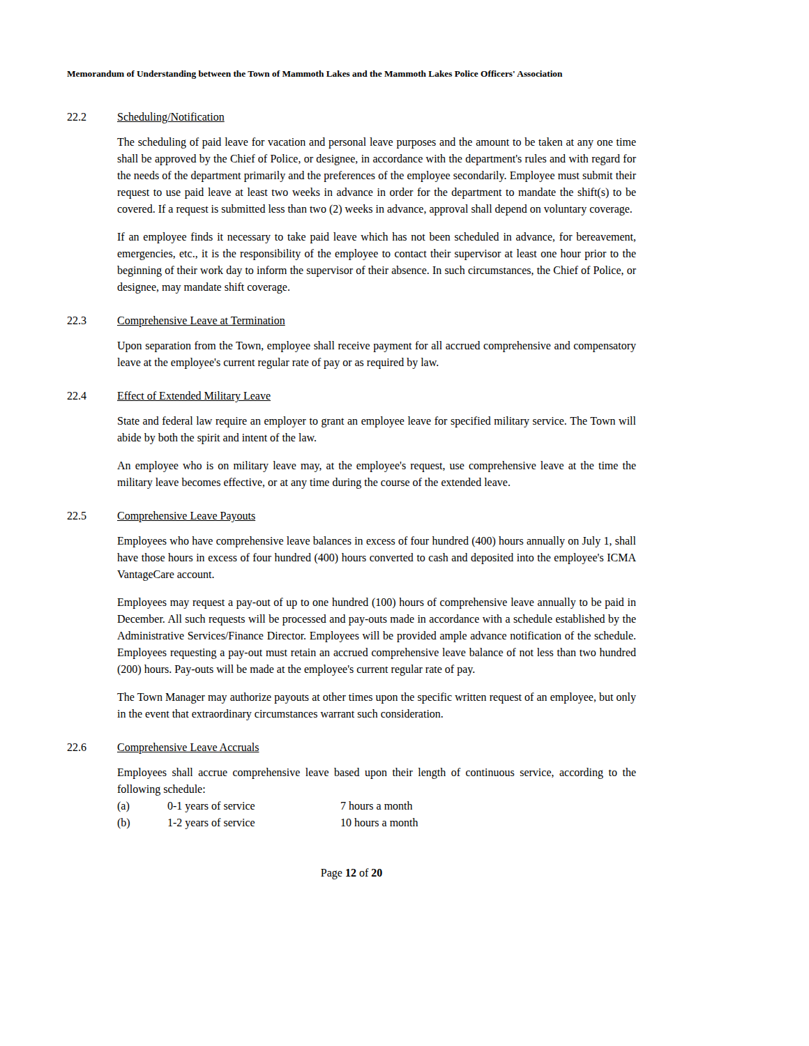Memorandum of Understanding between the Town of Mammoth Lakes and the Mammoth Lakes Police Officers' Association
22.2 Scheduling/Notification
The scheduling of paid leave for vacation and personal leave purposes and the amount to be taken at any one time shall be approved by the Chief of Police, or designee, in accordance with the department's rules and with regard for the needs of the department primarily and the preferences of the employee secondarily. Employee must submit their request to use paid leave at least two weeks in advance in order for the department to mandate the shift(s) to be covered. If a request is submitted less than two (2) weeks in advance, approval shall depend on voluntary coverage.
If an employee finds it necessary to take paid leave which has not been scheduled in advance, for bereavement, emergencies, etc., it is the responsibility of the employee to contact their supervisor at least one hour prior to the beginning of their work day to inform the supervisor of their absence. In such circumstances, the Chief of Police, or designee, may mandate shift coverage.
22.3 Comprehensive Leave at Termination
Upon separation from the Town, employee shall receive payment for all accrued comprehensive and compensatory leave at the employee's current regular rate of pay or as required by law.
22.4 Effect of Extended Military Leave
State and federal law require an employer to grant an employee leave for specified military service. The Town will abide by both the spirit and intent of the law.
An employee who is on military leave may, at the employee's request, use comprehensive leave at the time the military leave becomes effective, or at any time during the course of the extended leave.
22.5 Comprehensive Leave Payouts
Employees who have comprehensive leave balances in excess of four hundred (400) hours annually on July 1, shall have those hours in excess of four hundred (400) hours converted to cash and deposited into the employee's ICMA VantageCare account.
Employees may request a pay-out of up to one hundred (100) hours of comprehensive leave annually to be paid in December. All such requests will be processed and pay-outs made in accordance with a schedule established by the Administrative Services/Finance Director. Employees will be provided ample advance notification of the schedule. Employees requesting a pay-out must retain an accrued comprehensive leave balance of not less than two hundred (200) hours. Pay-outs will be made at the employee's current regular rate of pay.
The Town Manager may authorize payouts at other times upon the specific written request of an employee, but only in the event that extraordinary circumstances warrant such consideration.
22.6 Comprehensive Leave Accruals
Employees shall accrue comprehensive leave based upon their length of continuous service, according to the following schedule:
| (a) | 0-1 years of service | 7 hours a month |
| (b) | 1-2 years of service | 10 hours a month |
Page 12 of 20